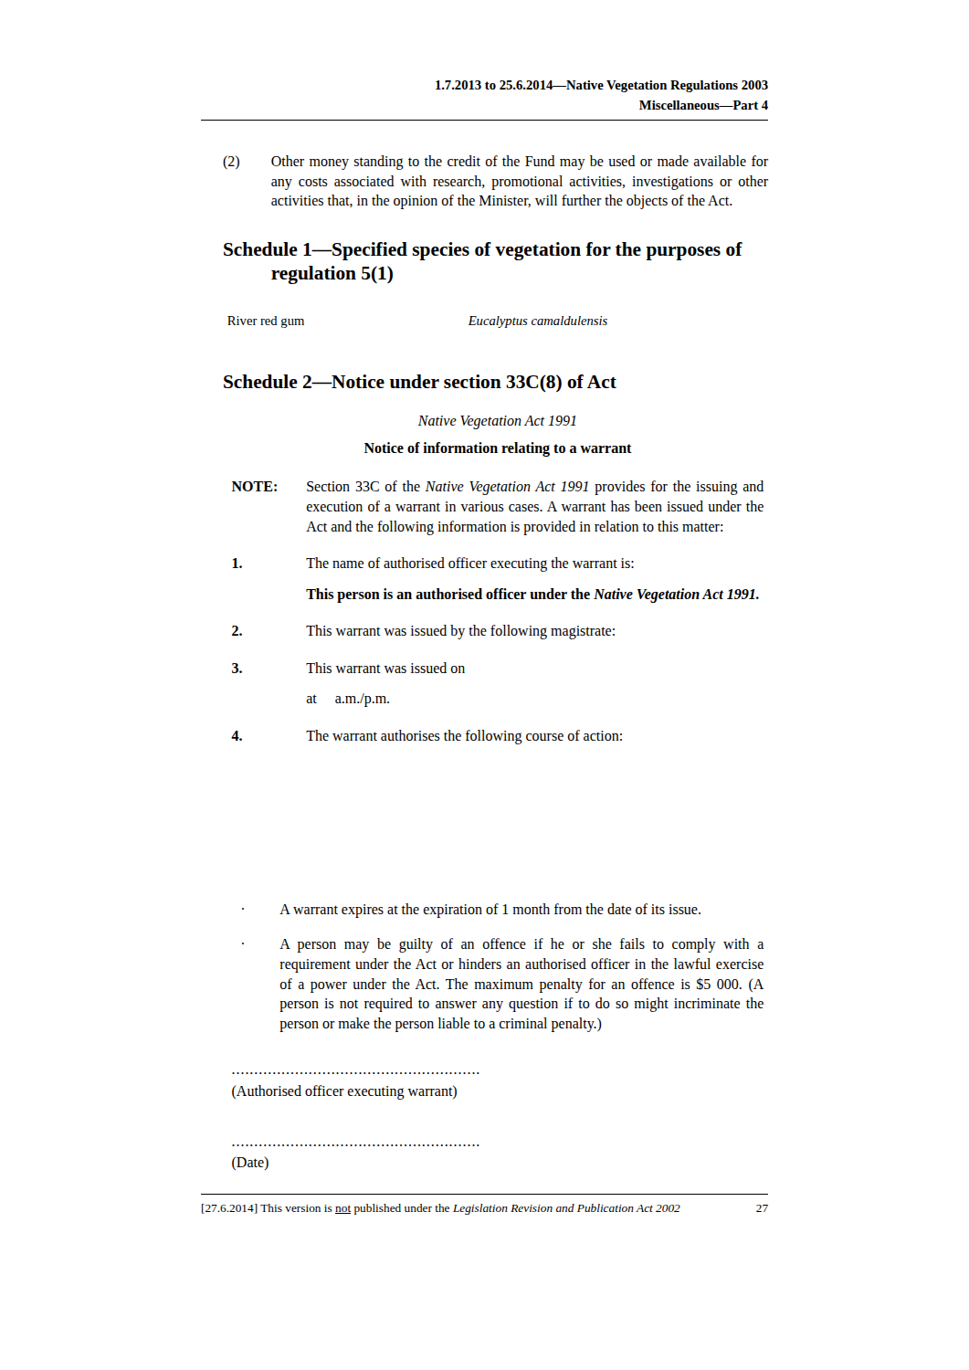1.7.2013 to 25.6.2014—Native Vegetation Regulations 2003 Miscellaneous—Part 4
(2)
Other money standing to the credit of the Fund may be used or made available for any costs associated with research, promotional activities, investigations or other activities that, in the opinion of the Minister, will further the objects of the Act.
Schedule 1—Specified species of vegetation for the purposes ofregulation 5(1)
| River red gum | Eucalyptus camaldulensis |
Schedule 2—Notice under section 33C(8) of Act
Native Vegetation Act 1991
Notice of information relating to a warrant
NOTE:
Section 33C of the Native Vegetation Act 1991 provides for the issuing and execution of a warrant in various cases. A warrant has been issued under the Act and the following information is provided in relation to this matter:
1.
The name of authorised officer executing the warrant is:
This person is an authorised officer under the Native Vegetation Act 1991.
2.
This warrant was issued by the following magistrate:
3.
This warrant was issued on
at a.m./p.m.
4.
The warrant authorises the following course of action:
· A warrant expires at the expiration of 1 month from the date of its issue.
· A person may be guilty of an offence if he or she fails to comply with a requirement under the Act or hinders an authorised officer in the lawful exercise of a power under the Act. The maximum penalty for an offence is $5 000. (A person is not required to answer any question if to do so might incriminate the person or make the person liable to a criminal penalty.)
.......................................................
(Authorised officer executing warrant)
.......................................................
(Date)
[27.6.2014] This version is not published under the Legislation Revision and Publication Act 2002 27